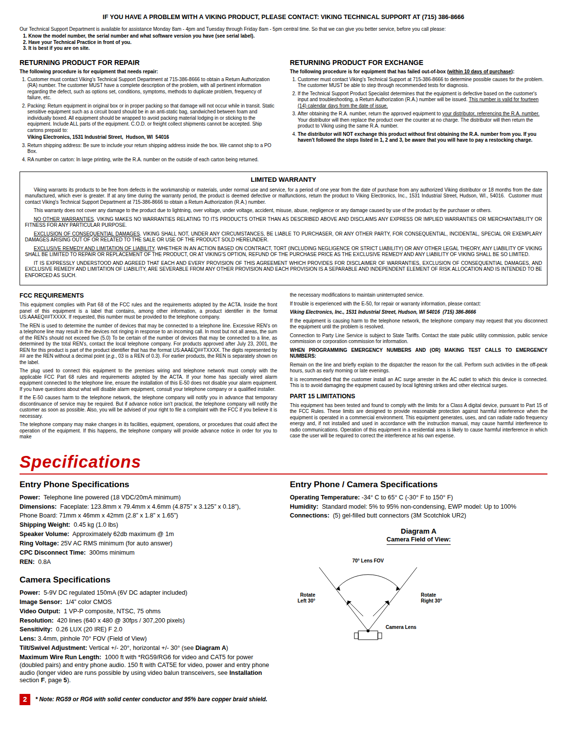IF YOU HAVE A PROBLEM WITH A VIKING PRODUCT, PLEASE CONTACT: VIKING TECHNICAL SUPPORT AT (715) 386-8666
Our Technical Support Department is available for assistance Monday 8am - 4pm and Tuesday through Friday 8am - 5pm central time. So that we can give you better service, before you call please:
Know the model number, the serial number and what software version you have (see serial label).
Have your Technical Practice in front of you.
It is best if you are on site.
RETURNING PRODUCT FOR REPAIR
The following procedure is for equipment that needs repair:
Customer must contact Viking's Technical Support Department at 715-386-8666 to obtain a Return Authorization (RA) number. The customer MUST have a complete description of the problem, with all pertinent information regarding the defect, such as options set, conditions, symptoms, methods to duplicate problem, frequency of failure, etc.
Packing: Return equipment in original box or in proper packing so that damage will not occur while in transit. Static sensitive equipment such as a circuit board should be in an anti-static bag, sandwiched between foam and individually boxed. All equipment should be wrapped to avoid packing material lodging in or sticking to the equipment. Include ALL parts of the equipment. C.O.D. or freight collect shipments cannot be accepted. Ship cartons prepaid to: Viking Electronics, 1531 Industrial Street, Hudson, WI 54016
Return shipping address: Be sure to include your return shipping address inside the box. We cannot ship to a PO Box.
RA number on carton: In large printing, write the R.A. number on the outside of each carton being returned.
RETURNING PRODUCT FOR EXCHANGE
The following procedure is for equipment that has failed out-of-box (within 10 days of purchase):
Customer must contact Viking's Technical Support at 715-386-8666 to determine possible causes for the problem. The customer MUST be able to step through recommended tests for diagnosis.
If the Technical Support Product Specialist determines that the equipment is defective based on the customer's input and troubleshooting, a Return Authorization (R.A.) number will be issued. This number is valid for fourteen (14) calendar days from the date of issue.
After obtaining the R.A. number, return the approved equipment to your distributor, referencing the R.A. number. Your distributor will then replace the product over the counter at no charge. The distributor will then return the product to Viking using the same R.A. number.
The distributor will NOT exchange this product without first obtaining the R.A. number from you. If you haven't followed the steps listed in 1, 2 and 3, be aware that you will have to pay a restocking charge.
LIMITED WARRANTY
Viking warrants its products to be free from defects in the workmanship or materials, under normal use and service, for a period of one year from the date of purchase from any authorized Viking distributor or 18 months from the date manufactured, which ever is greater. If at any time during the warranty period, the product is deemed defective or malfunctions, return the product to Viking Electronics, Inc., 1531 Industrial Street, Hudson, WI., 54016. Customer must contact Viking's Technical Support Department at 715-386-8666 to obtain a Return Authorization (R.A.) number.
This warranty does not cover any damage to the product due to lightning, over voltage, under voltage, accident, misuse, abuse, negligence or any damage caused by use of the product by the purchaser or others.
NO OTHER WARRANTIES. VIKING MAKES NO WARRANTIES RELATING TO ITS PRODUCTS OTHER THAN AS DESCRIBED ABOVE AND DISCLAIMS ANY EXPRESS OR IMPLIED WARRANTIES OR MERCHANTABILITY OR FITNESS FOR ANY PARTICULAR PURPOSE.
EXCLUSION OF CONSEQUENTIAL DAMAGES. VIKING SHALL NOT, UNDER ANY CIRCUMSTANCES, BE LIABLE TO PURCHASER, OR ANY OTHER PARTY, FOR CONSEQUENTIAL, INCIDENTAL, SPECIAL OR EXEMPLARY DAMAGES ARISING OUT OF OR RELATED TO THE SALE OR USE OF THE PRODUCT SOLD HEREUNDER.
EXCLUSIVE REMEDY AND LIMITATION OF LIABILITY. WHETHER IN AN ACTION BASED ON CONTRACT, TORT (INCLUDING NEGLIGENCE OR STRICT LIABILITY) OR ANY OTHER LEGAL THEORY, ANY LIABILITY OF VIKING SHALL BE LIMITED TO REPAIR OR REPLACEMENT OF THE PRODUCT, OR AT VIKING'S OPTION, REFUND OF THE PURCHASE PRICE AS THE EXCLUSIVE REMEDY AND ANY LIABILITY OF VIKING SHALL BE SO LIMITED.
IT IS EXPRESSLY UNDERSTOOD AND AGREED THAT EACH AND EVERY PROVISION OF THIS AGREEMENT WHICH PROVIDES FOR DISCLAIMER OF WARRANTIES, EXCLUSION OF CONSEQUENTIAL DAMAGES, AND EXCLUSIVE REMEDY AND LIMITATION OF LIABILITY, ARE SEVERABLE FROM ANY OTHER PROVISION AND EACH PROVISION IS A SEPARABLE AND INDEPENDENT ELEMENT OF RISK ALLOCATION AND IS INTENDED TO BE ENFORCED AS SUCH.
FCC REQUIREMENTS
This equipment complies with Part 68 of the FCC rules and the requirements adopted by the ACTA. Inside the front panel of this equipment is a label that contains, among other information, a product identifier in the format US:AAAEQ##TXXXX. If requested, this number must be provided to the telephone company.
The REN is used to determine the number of devices that may be connected to a telephone line. Excessive REN's on a telephone line may result in the devices not ringing in response to an incoming call. In most but not all areas, the sum of the REN's should not exceed five (5.0) To be certain of the number of devices that may be connected to a line, as determined by the total REN's, contact the local telephone company. For products approved after July 23, 2001, the REN for this product is part of the product identifier that has the format US:AAAEQ##TXXXX. The digits represented by ## are the REN without a decimal point (e.g., 03 is a REN of 0.3). For earlier products, the REN is separately shown on the label.
The plug used to connect this equipment to the premises wiring and telephone network must comply with the applicable FCC Part 68 rules and requirements adopted by the ACTA. If your home has specially wired alarm equipment connected to the telephone line, ensure the installation of this E-50 does not disable your alarm equipment. If you have questions about what will disable alarm equipment, consult your telephone company or a qualified installer.
If the E-50 causes harm to the telephone network, the telephone company will notify you in advance that temporary discontinuance of service may be required. But if advance notice isn't practical, the telephone company will notify the customer as soon as possible. Also, you will be advised of your right to file a complaint with the FCC if you believe it is necessary.
The telephone company may make changes in its facilities, equipment, operations, or procedures that could affect the operation of the equipment. If this happens, the telephone company will provide advance notice in order for you to make
the necessary modifications to maintain uninterrupted service.
If trouble is experienced with the E-50, for repair or warranty information, please contact:
Viking Electronics, Inc., 1531 Industrial Street, Hudson, WI 54016 (715) 386-8666
If the equipment is causing harm to the telephone network, the telephone company may request that you disconnect the equipment until the problem is resolved.
Connection to Party Line Service is subject to State Tariffs. Contact the state public utility commission, public service commission or corporation commission for information.
WHEN PROGRAMMING EMERGENCY NUMBERS AND (OR) MAKING TEST CALLS TO EMERGENCY NUMBERS:
Remain on the line and briefly explain to the dispatcher the reason for the call. Perform such activities in the off-peak hours, such as early morning or late evenings.
It is recommended that the customer install an AC surge arrester in the AC outlet to which this device is connected. This is to avoid damaging the equipment caused by local lightning strikes and other electrical surges.
PART 15 LIMITATIONS
This equipment has been tested and found to comply with the limits for a Class A digital device, pursuant to Part 15 of the FCC Rules. These limits are designed to provide reasonable protection against harmful interference when the equipment is operated in a commercial environment. This equipment generates, uses, and can radiate radio frequency energy and, if not installed and used in accordance with the instruction manual, may cause harmful interference to radio communications. Operation of this equipment in a residential area is likely to cause harmful interference in which case the user will be required to correct the interference at his own expense.
Specifications
Entry Phone Specifications
Power: Telephone line powered (18 VDC/20mA minimum)
Dimensions: Faceplate: 123.8mm x 79.4mm x 4.6mm (4.875” x 3.125” x 0.18”),
Phone Board: 71mm x 46mm x 42mm (2.8” x 1.8” x 1.65”)
Shipping Weight: 0.45 kg (1.0 lbs)
Speaker Volume: Approximately 62db maximum @ 1m
Ring Voltage: 25V AC RMS minimum (for auto answer)
CPC Disconnect Time: 300ms minimum
REN: 0.8A
Camera Specifications
Power: 5-9V DC regulated 150mA (6V DC adapter included)
Image Sensor: 1/4” color CMOS
Video Output: 1 VP-P composite, NTSC, 75 ohms
Resolution: 420 lines (640 x 480 @ 30fps / 307,200 pixels)
Sensitivity: 0.26 LUX (20 IRE) F 2.0
Lens: 3.4mm, pinhole 70° FOV (Field of View)
Tilt/Swivel Adjustment: Vertical +/- 20°, horizontal +/- 30° (see Diagram A)
Maximum Wire Run Length: 1000 ft with *RG59/RG6 for video and CAT5 for power (doubled pairs) and entry phone audio. 150 ft with CAT5E for video, power and entry phone audio (longer video are runs possible by using video balun transceivers, see Installation section F, page 5).
Entry Phone / Camera Specifications
Operating Temperature: -34° C to 65° C (-30° F to 150° F)
Humidity: Standard model: 5% to 95% non-condensing, EWP model: Up to 100%
Connections: (5) gel-filled butt connectors (3M Scotchlok UR2)
Diagram A
Camera Field of View:
70° Lens FOV Rotate Left 30° Rotate Right 30° Camera Lens
2 * Note: RG59 or RG6 with solid center conductor and 95% bare copper braid shield.